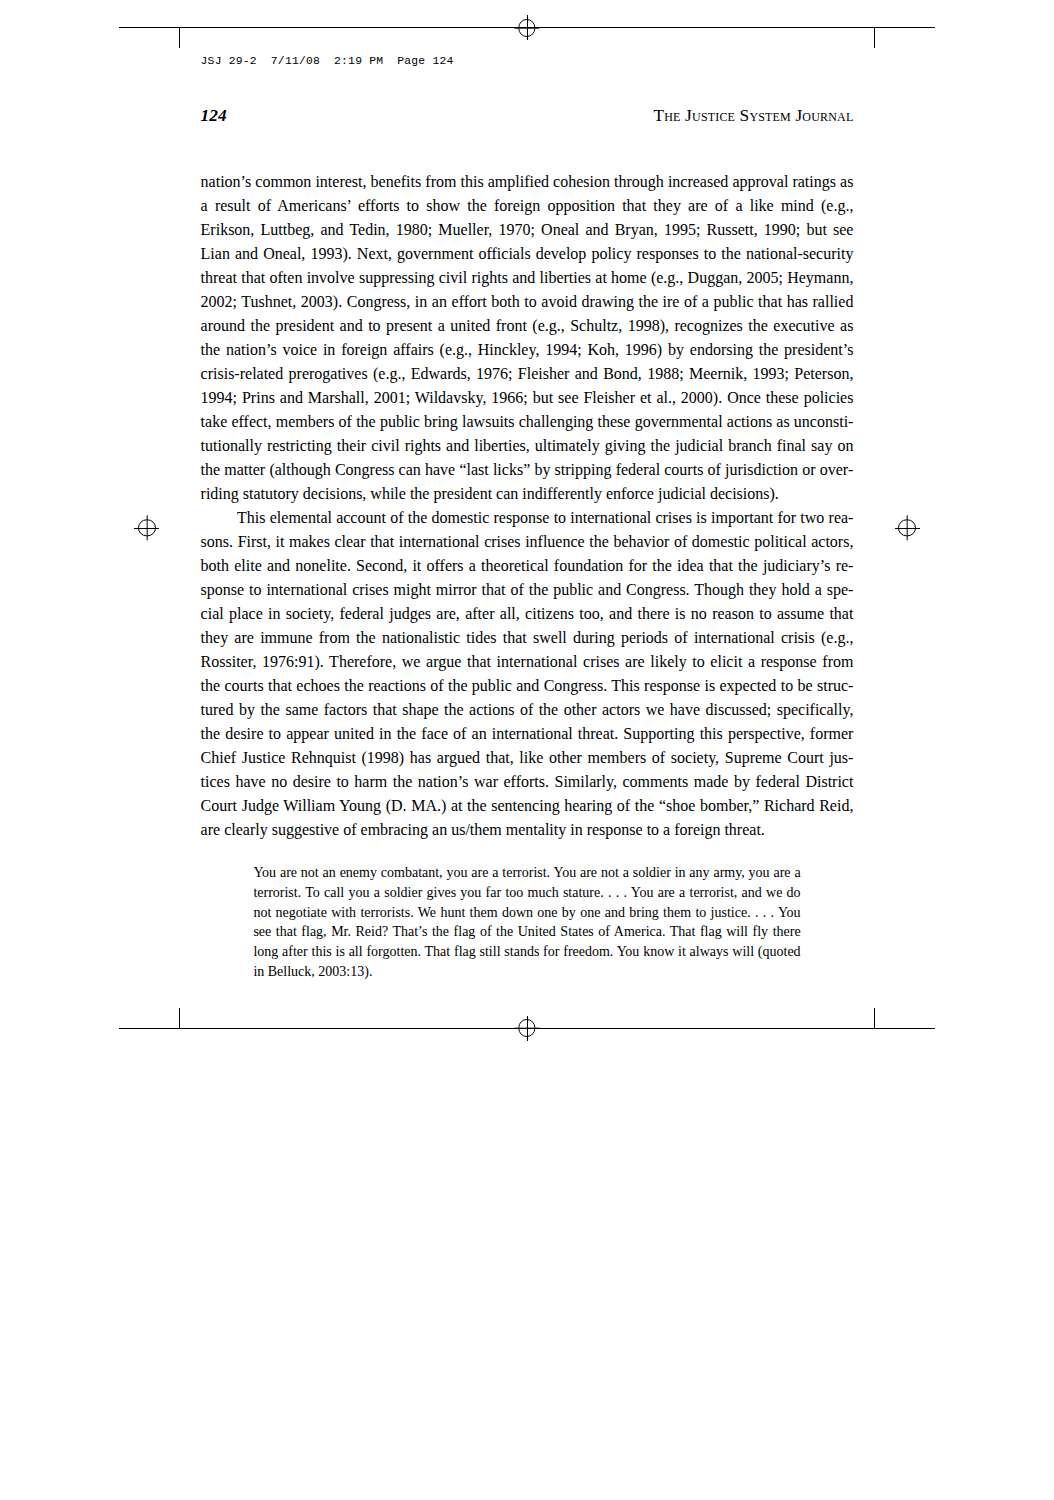JSJ 29-2 7/11/08 2:19 PM Page 124
124 The Justice System Journal
nation’s common interest, benefits from this amplified cohesion through increased approval ratings as a result of Americans’ efforts to show the foreign opposition that they are of a like mind (e.g., Erikson, Luttbeg, and Tedin, 1980; Mueller, 1970; Oneal and Bryan, 1995; Russett, 1990; but see Lian and Oneal, 1993). Next, government officials develop policy responses to the national-security threat that often involve suppressing civil rights and liberties at home (e.g., Duggan, 2005; Heymann, 2002; Tushnet, 2003). Congress, in an effort both to avoid drawing the ire of a public that has rallied around the president and to present a united front (e.g., Schultz, 1998), recognizes the executive as the nation’s voice in foreign affairs (e.g., Hinckley, 1994; Koh, 1996) by endorsing the president’s crisis-related prerogatives (e.g., Edwards, 1976; Fleisher and Bond, 1988; Meernik, 1993; Peterson, 1994; Prins and Marshall, 2001; Wildavsky, 1966; but see Fleisher et al., 2000). Once these policies take effect, members of the public bring lawsuits challenging these governmental actions as unconstitutionally restricting their civil rights and liberties, ultimately giving the judicial branch final say on the matter (although Congress can have “last licks” by stripping federal courts of jurisdiction or overriding statutory decisions, while the president can indifferently enforce judicial decisions).
This elemental account of the domestic response to international crises is important for two reasons. First, it makes clear that international crises influence the behavior of domestic political actors, both elite and nonelite. Second, it offers a theoretical foundation for the idea that the judiciary’s response to international crises might mirror that of the public and Congress. Though they hold a special place in society, federal judges are, after all, citizens too, and there is no reason to assume that they are immune from the nationalistic tides that swell during periods of international crisis (e.g., Rossiter, 1976:91). Therefore, we argue that international crises are likely to elicit a response from the courts that echoes the reactions of the public and Congress. This response is expected to be structured by the same factors that shape the actions of the other actors we have discussed; specifically, the desire to appear united in the face of an international threat. Supporting this perspective, former Chief Justice Rehnquist (1998) has argued that, like other members of society, Supreme Court justices have no desire to harm the nation’s war efforts. Similarly, comments made by federal District Court Judge William Young (D. MA.) at the sentencing hearing of the “shoe bomber,” Richard Reid, are clearly suggestive of embracing an us/them mentality in response to a foreign threat.
You are not an enemy combatant, you are a terrorist. You are not a soldier in any army, you are a terrorist. To call you a soldier gives you far too much stature. . . . You are a terrorist, and we do not negotiate with terrorists. We hunt them down one by one and bring them to justice. . . . You see that flag, Mr. Reid? That’s the flag of the United States of America. That flag will fly there long after this is all forgotten. That flag still stands for freedom. You know it always will (quoted in Belluck, 2003:13).